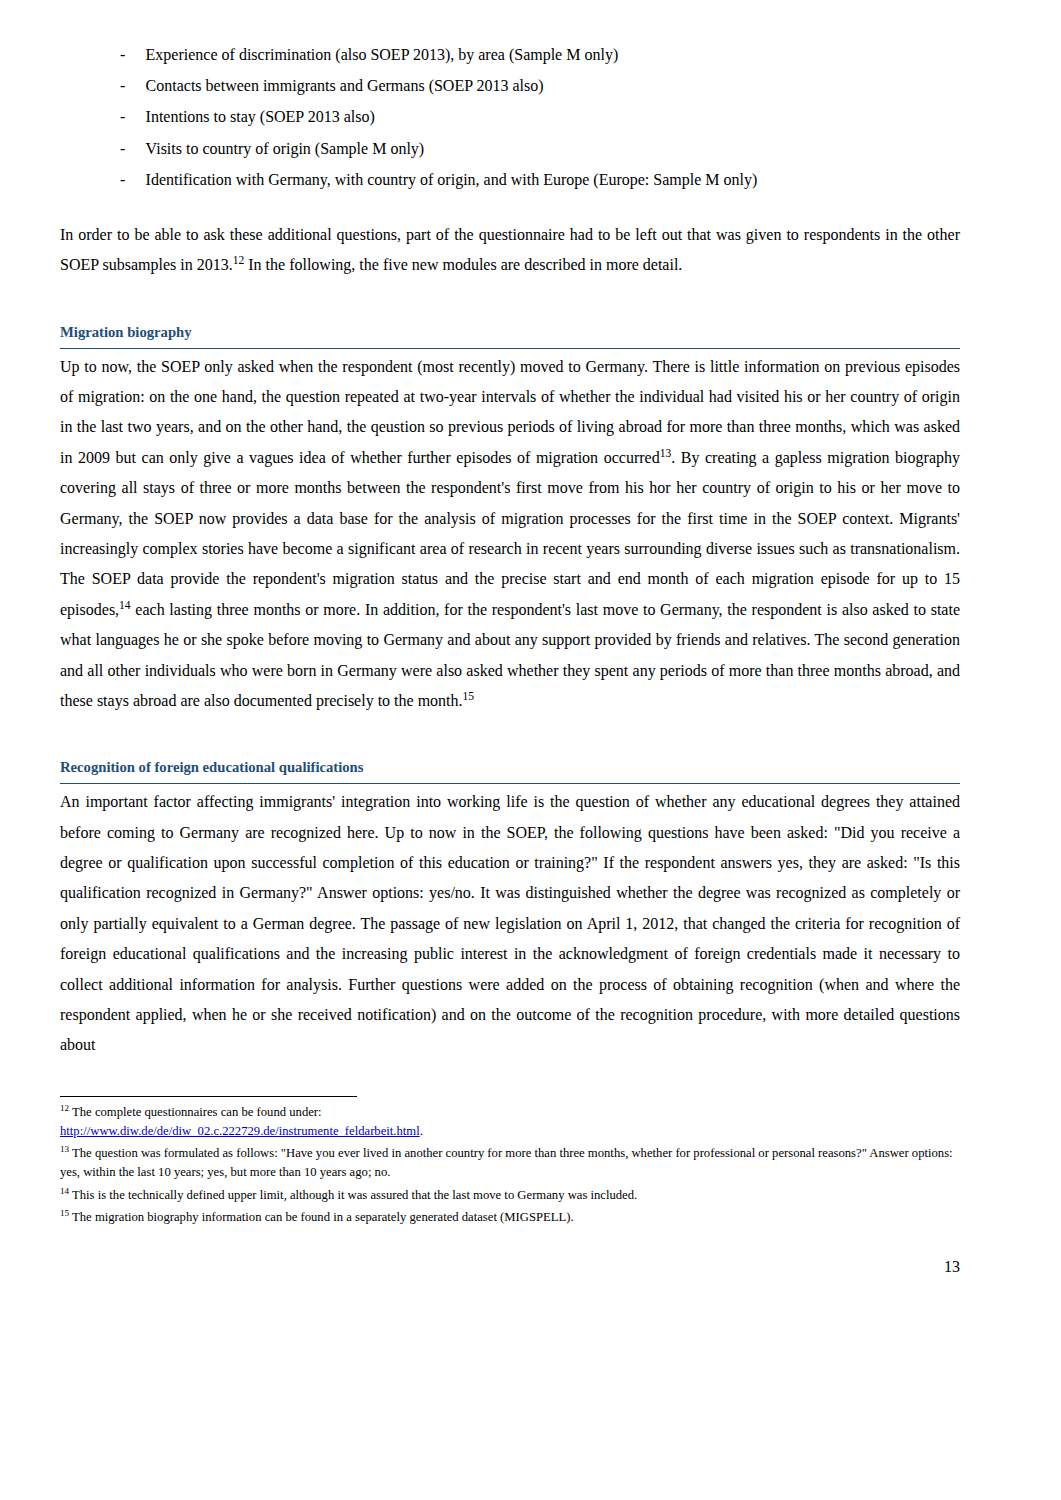Experience of discrimination (also SOEP 2013), by area (Sample M only)
Contacts between immigrants and Germans (SOEP 2013 also)
Intentions to stay (SOEP 2013 also)
Visits to country of origin (Sample M only)
Identification with Germany, with country of origin, and with Europe (Europe: Sample M only)
In order to be able to ask these additional questions, part of the questionnaire had to be left out that was given to respondents in the other SOEP subsamples in 2013.12 In the following, the five new modules are described in more detail.
Migration biography
Up to now, the SOEP only asked when the respondent (most recently) moved to Germany. There is little information on previous episodes of migration: on the one hand, the question repeated at two-year intervals of whether the individual had visited his or her country of origin in the last two years, and on the other hand, the qeustion so previous periods of living abroad for more than three months, which was asked in 2009 but can only give a vagues idea of whether further episodes of migration occurred13. By creating a gapless migration biography covering all stays of three or more months between the respondent's first move from his hor her country of origin to his or her move to Germany, the SOEP now provides a data base for the analysis of migration processes for the first time in the SOEP context. Migrants' increasingly complex stories have become a significant area of research in recent years surrounding diverse issues such as transnationalism. The SOEP data provide the repondent's migration status and the precise start and end month of each migration episode for up to 15 episodes,14 each lasting three months or more. In addition, for the respondent's last move to Germany, the respondent is also asked to state what languages he or she spoke before moving to Germany and about any support provided by friends and relatives. The second generation and all other individuals who were born in Germany were also asked whether they spent any periods of more than three months abroad, and these stays abroad are also documented precisely to the month.15
Recognition of foreign educational qualifications
An important factor affecting immigrants' integration into working life is the question of whether any educational degrees they attained before coming to Germany are recognized here. Up to now in the SOEP, the following questions have been asked: "Did you receive a degree or qualification upon successful completion of this education or training?" If the respondent answers yes, they are asked: "Is this qualification recognized in Germany?" Answer options: yes/no. It was distinguished whether the degree was recognized as completely or only partially equivalent to a German degree. The passage of new legislation on April 1, 2012, that changed the criteria for recognition of foreign educational qualifications and the increasing public interest in the acknowledgment of foreign credentials made it necessary to collect additional information for analysis. Further questions were added on the process of obtaining recognition (when and where the respondent applied, when he or she received notification) and on the outcome of the recognition procedure, with more detailed questions about
12 The complete questionnaires can be found under:
http://www.diw.de/de/diw_02.c.222729.de/instrumente_feldarbeit.html.
13 The question was formulated as follows: "Have you ever lived in another country for more than three months, whether for professional or personal reasons?" Answer options: yes, within the last 10 years; yes, but more than 10 years ago; no.
14 This is the technically defined upper limit, although it was assured that the last move to Germany was included.
15 The migration biography information can be found in a separately generated dataset (MIGSPELL).
13